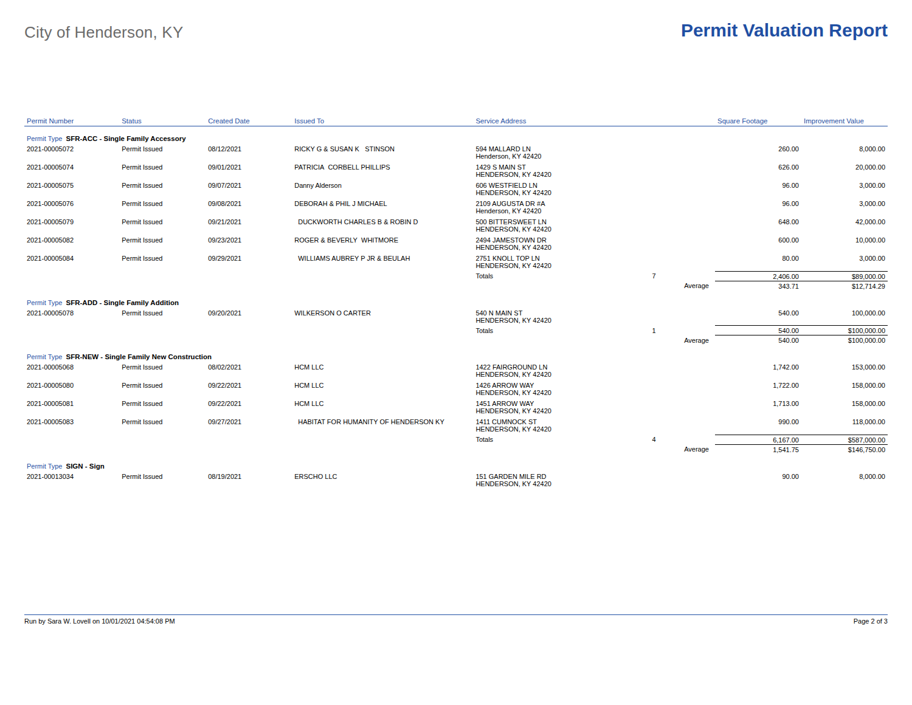City of Henderson, KY
Permit Valuation Report
| Permit Number | Status | Created Date | Issued To | Service Address | | Square Footage | Improvement Value |
| --- | --- | --- | --- | --- | --- | --- | --- |
| Permit Type SFR-ACC - Single Family Accessory |
| 2021-00005072 | Permit Issued | 08/12/2021 | RICKY G & SUSAN K STINSON | 594 MALLARD LN Henderson, KY 42420 | | 260.00 | 8,000.00 |
| 2021-00005074 | Permit Issued | 09/01/2021 | PATRICIA CORBELL PHILLIPS | 1429 S MAIN ST HENDERSON, KY 42420 | | 626.00 | 20,000.00 |
| 2021-00005075 | Permit Issued | 09/07/2021 | Danny Alderson | 606 WESTFIELD LN HENDERSON, KY 42420 | | 96.00 | 3,000.00 |
| 2021-00005076 | Permit Issued | 09/08/2021 | DEBORAH & PHIL J MICHAEL | 2109 AUGUSTA DR #A Henderson, KY 42420 | | 96.00 | 3,000.00 |
| 2021-00005079 | Permit Issued | 09/21/2021 | DUCKWORTH CHARLES B & ROBIN D | 500 BITTERSWEET LN HENDERSON, KY 42420 | | 648.00 | 42,000.00 |
| 2021-00005082 | Permit Issued | 09/23/2021 | ROGER & BEVERLY WHITMORE | 2494 JAMESTOWN DR HENDERSON, KY 42420 | | 600.00 | 10,000.00 |
| 2021-00005084 | Permit Issued | 09/29/2021 | WILLIAMS AUBREY P JR & BEULAH | 2751 KNOLL TOP LN HENDERSON, KY 42420 | | 80.00 | 3,000.00 |
| | Totals | 7 | 2,406.00 | $89,000.00 |
| | Average | 343.71 | $12,714.29 |
| Permit Type SFR-ADD - Single Family Addition |
| 2021-00005078 | Permit Issued | 09/20/2021 | WILKERSON O CARTER | 540 N MAIN ST HENDERSON, KY 42420 | | 540.00 | 100,000.00 |
| | Totals | 1 | 540.00 | $100,000.00 |
| | Average | 540.00 | $100,000.00 |
| Permit Type SFR-NEW - Single Family New Construction |
| 2021-00005068 | Permit Issued | 08/02/2021 | HCM LLC | 1422 FAIRGROUND LN HENDERSON, KY 42420 | | 1,742.00 | 153,000.00 |
| 2021-00005080 | Permit Issued | 09/22/2021 | HCM LLC | 1426 ARROW WAY HENDERSON, KY 42420 | | 1,722.00 | 158,000.00 |
| 2021-00005081 | Permit Issued | 09/22/2021 | HCM LLC | 1451 ARROW WAY HENDERSON, KY 42420 | | 1,713.00 | 158,000.00 |
| 2021-00005083 | Permit Issued | 09/27/2021 | HABITAT FOR HUMANITY OF HENDERSON KY | 1411 CUMNOCK ST HENDERSON, KY 42420 | | 990.00 | 118,000.00 |
| | Totals | 4 | 6,167.00 | $587,000.00 |
| | Average | 1,541.75 | $146,750.00 |
| Permit Type SIGN - Sign |
| 2021-00013034 | Permit Issued | 08/19/2021 | ERSCHO LLC | 151 GARDEN MILE RD HENDERSON, KY 42420 | | 90.00 | 8,000.00 |
Run by Sara W. Lovell on 10/01/2021 04:54:08 PM Page 2 of 3